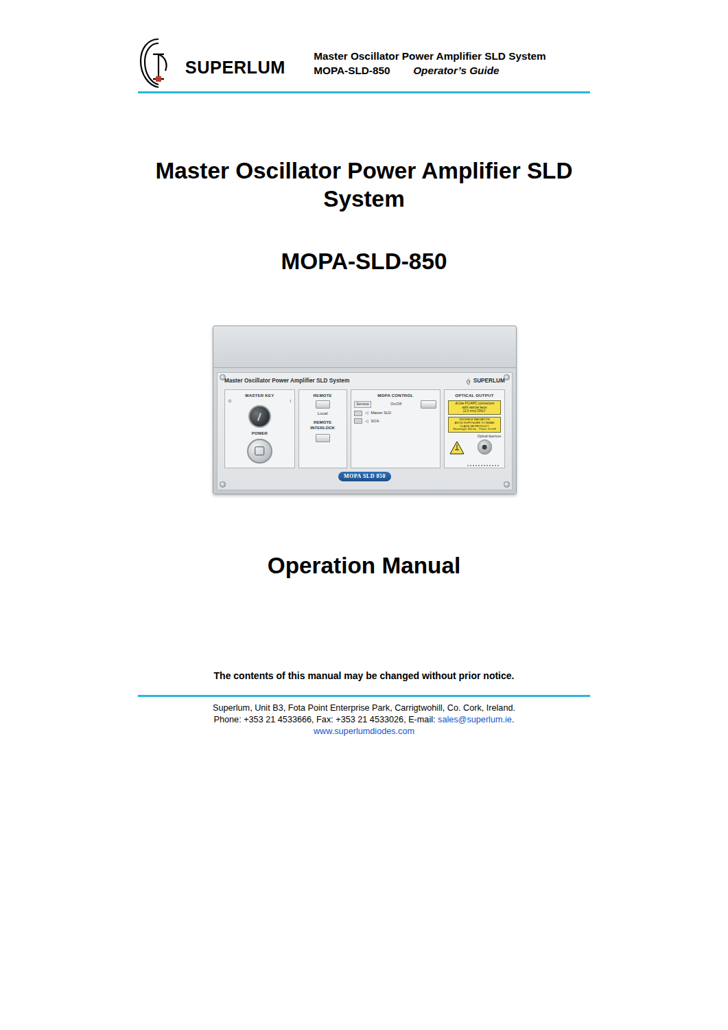SUPERLUM
Master Oscillator Power Amplifier SLD System
MOPA-SLD-850 Operator’s Guide
Master Oscillator Power Amplifier SLD System
MOPA-SLD-850
Master Oscillator Power Amplifier SLD System SUPERLUM
MASTER KEY
OI
POWER
REMOTE
Local
REMOTE
INTERLOCK
MOPA CONTROL
Service On/Off
◁ Master SLD
◁ SOA
OPTICAL OUTPUT
⚠ Use FC/APC connectors
with narrow keys
(2.0 mm) ONLY
INVISIBLE RADIATION
AVOID EXPOSURE TO BEAM
CLASS 3B PRODUCT
Wavelength: 850 nm Power: 50 mW
Optical Aperture
MOPA SLD 850
Operation Manual
The contents of this manual may be changed without prior notice.
Superlum, Unit B3, Fota Point Enterprise Park, Carrigtwohill, Co. Cork, Ireland.
Phone: +353 21 4533666, Fax: +353 21 4533026, E-mail: sales@superlum.ie.
www.superlumdiodes.com